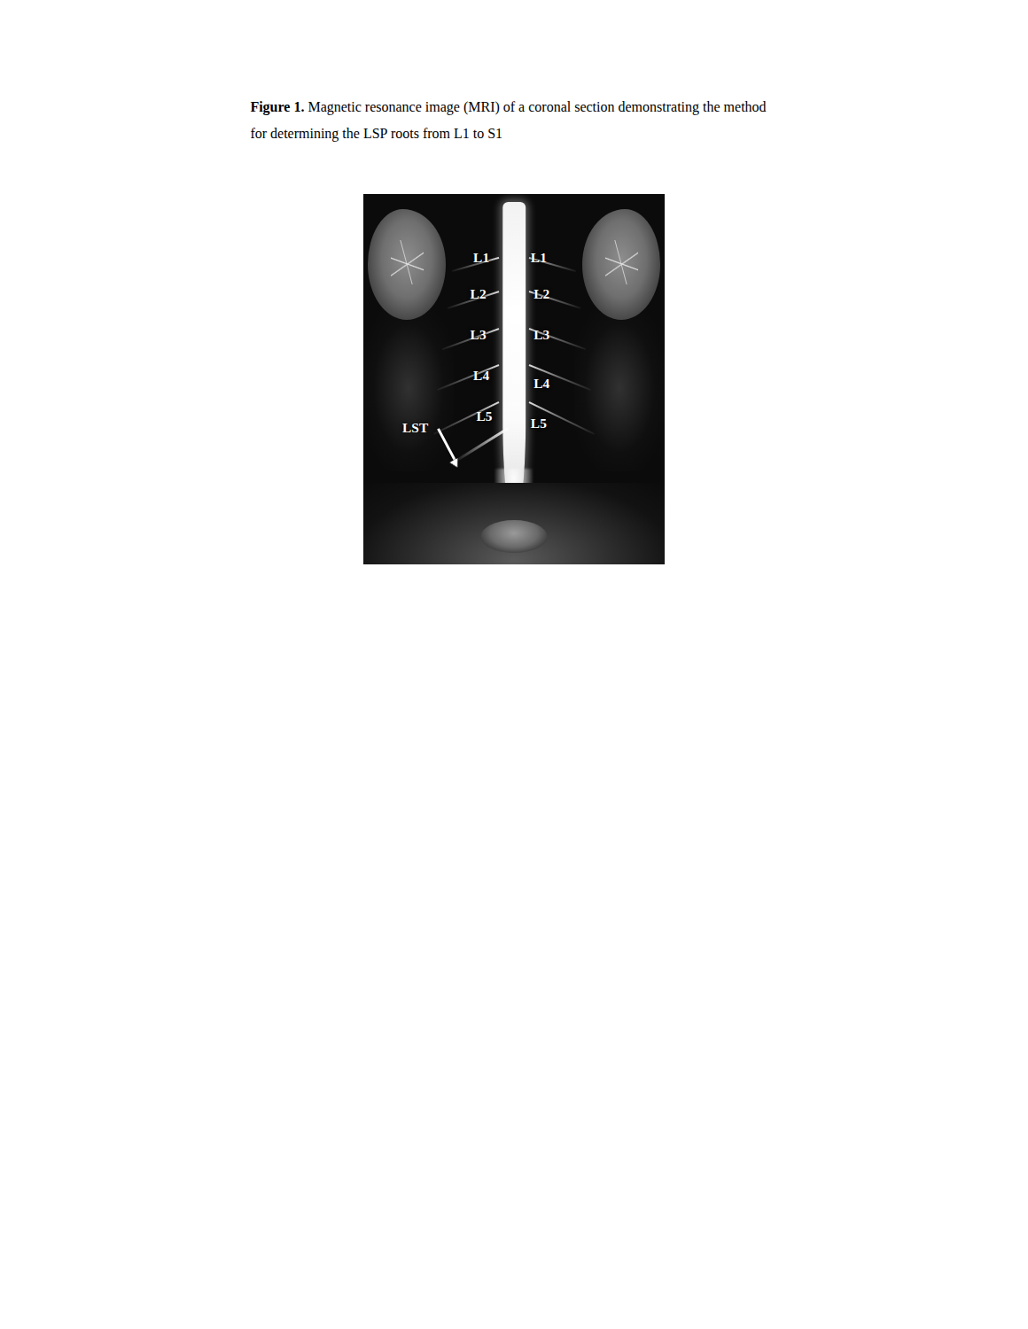Figure 1. Magnetic resonance image (MRI) of a coronal section demonstrating the method for determining the LSP roots from L1 to S1
L1 L2 L3 L4 L5 L1 L2 L3 L4 L5 LST